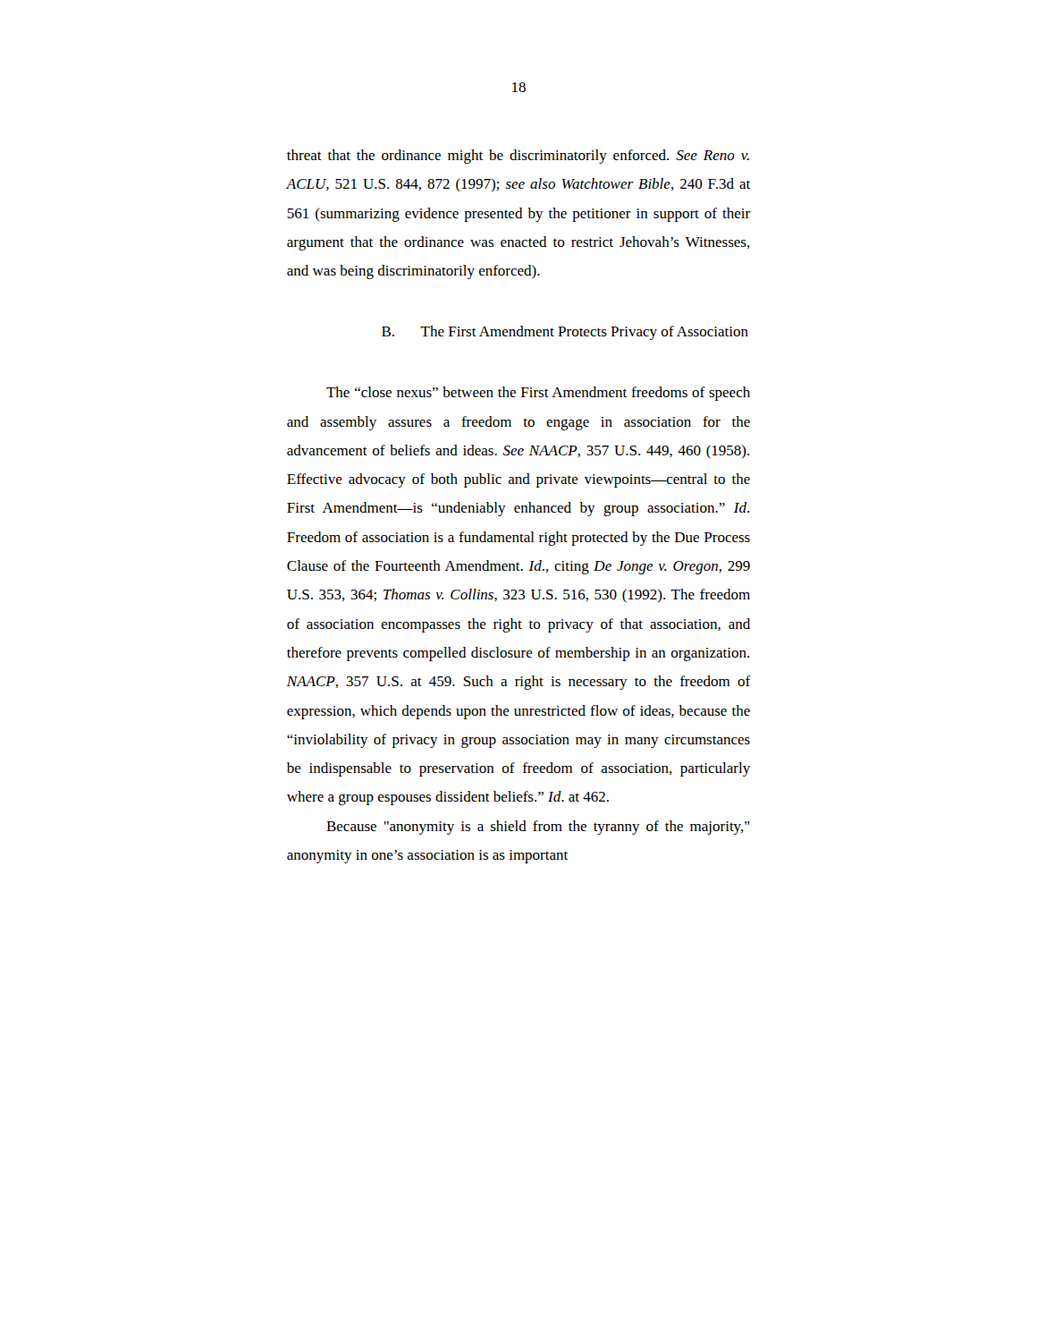18
threat that the ordinance might be discriminatorily enforced. See Reno v. ACLU, 521 U.S. 844, 872 (1997); see also Watchtower Bible, 240 F.3d at 561 (summarizing evidence presented by the petitioner in support of their argument that the ordinance was enacted to restrict Jehovah’s Witnesses, and was being discriminatorily enforced).
B. The First Amendment Protects Privacy of Association
The “close nexus” between the First Amendment freedoms of speech and assembly assures a freedom to engage in association for the advancement of beliefs and ideas. See NAACP, 357 U.S. 449, 460 (1958). Effective advocacy of both public and private viewpoints—central to the First Amendment—is “undeniably enhanced by group association.” Id. Freedom of association is a fundamental right protected by the Due Process Clause of the Fourteenth Amendment. Id., citing De Jonge v. Oregon, 299 U.S. 353, 364; Thomas v. Collins, 323 U.S. 516, 530 (1992). The freedom of association encompasses the right to privacy of that association, and therefore prevents compelled disclosure of membership in an organization. NAACP, 357 U.S. at 459. Such a right is necessary to the freedom of expression, which depends upon the unrestricted flow of ideas, because the “inviolability of privacy in group association may in many circumstances be indispensable to preservation of freedom of association, particularly where a group espouses dissident beliefs.” Id. at 462.
Because "anonymity is a shield from the tyranny of the majority," anonymity in one’s association is as important